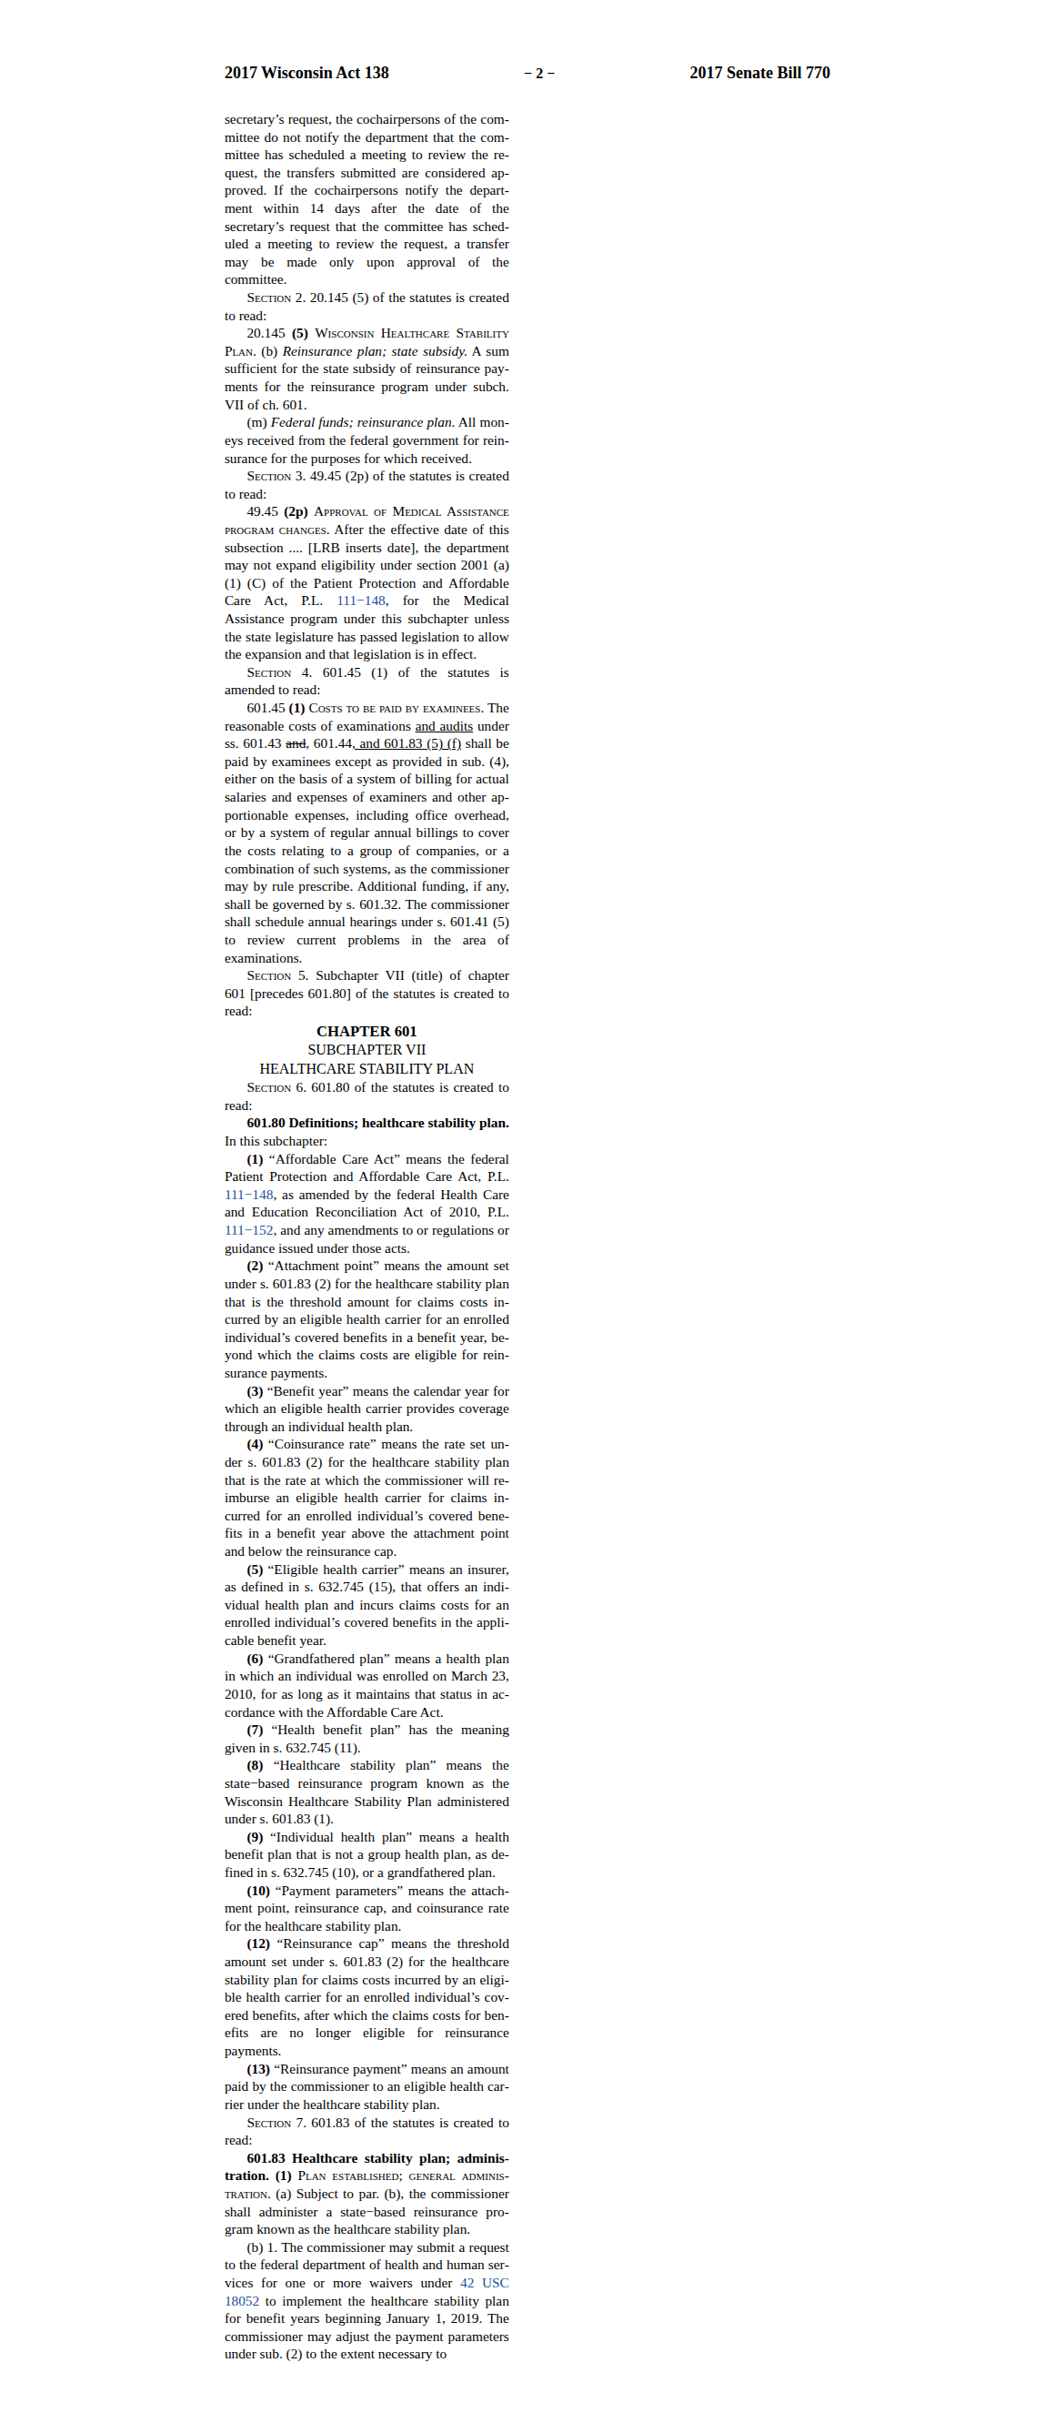2017 Wisconsin Act 138
− 2 −
2017 Senate Bill 770
secretary’s request, the cochairpersons of the committee do not notify the department that the committee has scheduled a meeting to review the request, the transfers submitted are considered approved. If the cochairpersons notify the department within 14 days after the date of the secretary’s request that the committee has scheduled a meeting to review the request, a transfer may be made only upon approval of the committee.
Section 2. 20.145 (5) of the statutes is created to read:
20.145 (5) Wisconsin Healthcare Stability Plan. (b) Reinsurance plan; state subsidy. A sum sufficient for the state subsidy of reinsurance payments for the reinsurance program under subch. VII of ch. 601.
(m) Federal funds; reinsurance plan. All moneys received from the federal government for reinsurance for the purposes for which received.
Section 3. 49.45 (2p) of the statutes is created to read:
49.45 (2p) Approval of Medical Assistance program changes. After the effective date of this subsection .... [LRB inserts date], the department may not expand eligibility under section 2001 (a) (1) (C) of the Patient Protection and Affordable Care Act, P.L. 111−148, for the Medical Assistance program under this subchapter unless the state legislature has passed legislation to allow the expansion and that legislation is in effect.
Section 4. 601.45 (1) of the statutes is amended to read:
601.45 (1) Costs to be paid by examinees. The reasonable costs of examinations and audits under ss. 601.43 and, 601.44, and 601.83 (5) (f) shall be paid by examinees except as provided in sub. (4), either on the basis of a system of billing for actual salaries and expenses of examiners and other apportionable expenses, including office overhead, or by a system of regular annual billings to cover the costs relating to a group of companies, or a combination of such systems, as the commissioner may by rule prescribe. Additional funding, if any, shall be governed by s. 601.32. The commissioner shall schedule annual hearings under s. 601.41 (5) to review current problems in the area of examinations.
Section 5. Subchapter VII (title) of chapter 601 [precedes 601.80] of the statutes is created to read:
CHAPTER 601
SUBCHAPTER VII
HEALTHCARE STABILITY PLAN
Section 6. 601.80 of the statutes is created to read:
601.80 Definitions; healthcare stability plan. In this subchapter:
(1) “Affordable Care Act” means the federal Patient Protection and Affordable Care Act, P.L. 111−148, as amended by the federal Health Care and Education Reconciliation Act of 2010, P.L. 111−152, and any amendments to or regulations or guidance issued under those acts.
(2) “Attachment point” means the amount set under s. 601.83 (2) for the healthcare stability plan that is the threshold amount for claims costs incurred by an eligible health carrier for an enrolled individual’s covered benefits in a benefit year, beyond which the claims costs are eligible for reinsurance payments.
(3) “Benefit year” means the calendar year for which an eligible health carrier provides coverage through an individual health plan.
(4) “Coinsurance rate” means the rate set under s. 601.83 (2) for the healthcare stability plan that is the rate at which the commissioner will reimburse an eligible health carrier for claims incurred for an enrolled individual’s covered benefits in a benefit year above the attachment point and below the reinsurance cap.
(5) “Eligible health carrier” means an insurer, as defined in s. 632.745 (15), that offers an individual health plan and incurs claims costs for an enrolled individual’s covered benefits in the applicable benefit year.
(6) “Grandfathered plan” means a health plan in which an individual was enrolled on March 23, 2010, for as long as it maintains that status in accordance with the Affordable Care Act.
(7) “Health benefit plan” has the meaning given in s. 632.745 (11).
(8) “Healthcare stability plan” means the state−based reinsurance program known as the Wisconsin Healthcare Stability Plan administered under s. 601.83 (1).
(9) “Individual health plan” means a health benefit plan that is not a group health plan, as defined in s. 632.745 (10), or a grandfathered plan.
(10) “Payment parameters” means the attachment point, reinsurance cap, and coinsurance rate for the healthcare stability plan.
(12) “Reinsurance cap” means the threshold amount set under s. 601.83 (2) for the healthcare stability plan for claims costs incurred by an eligible health carrier for an enrolled individual’s covered benefits, after which the claims costs for benefits are no longer eligible for reinsurance payments.
(13) “Reinsurance payment” means an amount paid by the commissioner to an eligible health carrier under the healthcare stability plan.
Section 7. 601.83 of the statutes is created to read:
601.83 Healthcare stability plan; administration. (1) Plan established; general administration. (a) Subject to par. (b), the commissioner shall administer a state−based reinsurance program known as the healthcare stability plan.
(b) 1. The commissioner may submit a request to the federal department of health and human services for one or more waivers under 42 USC 18052 to implement the healthcare stability plan for benefit years beginning January 1, 2019. The commissioner may adjust the payment parameters under sub. (2) to the extent necessary to